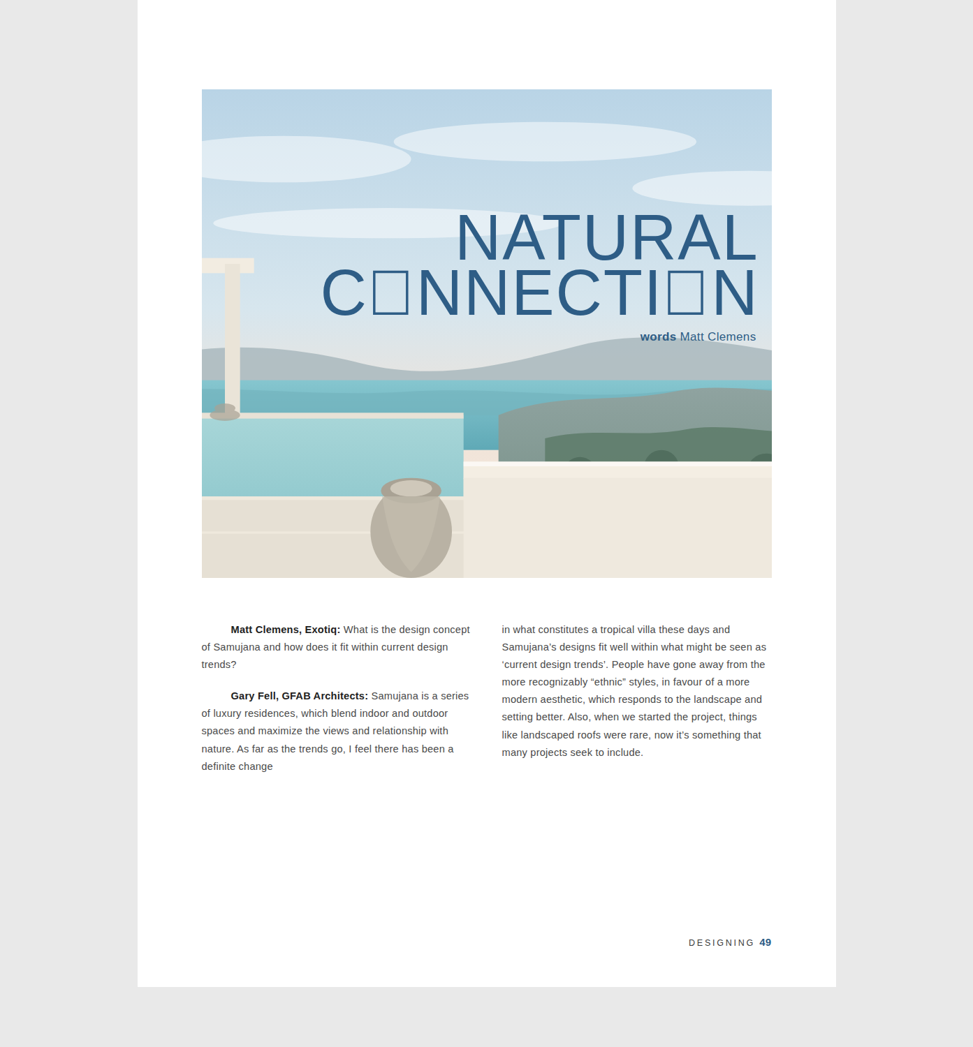NATURAL C⃠NNECTI⃠N words Matt Clemens
Matt Clemens, Exotiq: What is the design concept of Samujana and how does it fit within current design trends?
Gary Fell, GFAB Architects: Samujana is a series of luxury residences, which blend indoor and outdoor spaces and maximize the views and relationship with nature. As far as the trends go, I feel there has been a definite change
in what constitutes a tropical villa these days and Samujana’s designs fit well within what might be seen as ‘current design trends’. People have gone away from the more recognizably “ethnic” styles, in favour of a more modern aesthetic, which responds to the landscape and setting better. Also, when we started the project, things like landscaped roofs were rare, now it’s something that many projects seek to include.
DESIGNING 49